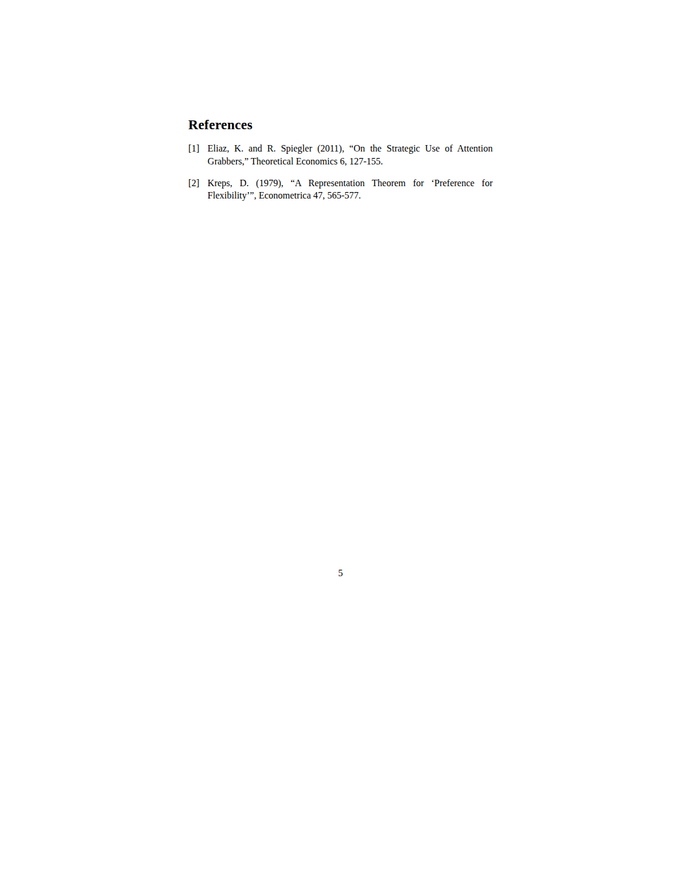References
[1] Eliaz, K. and R. Spiegler (2011), “On the Strategic Use of Attention Grabbers,” Theoretical Economics 6, 127-155.
[2] Kreps, D. (1979), “A Representation Theorem for ‘Preference for Flexibility’”, Econometrica 47, 565-577.
5